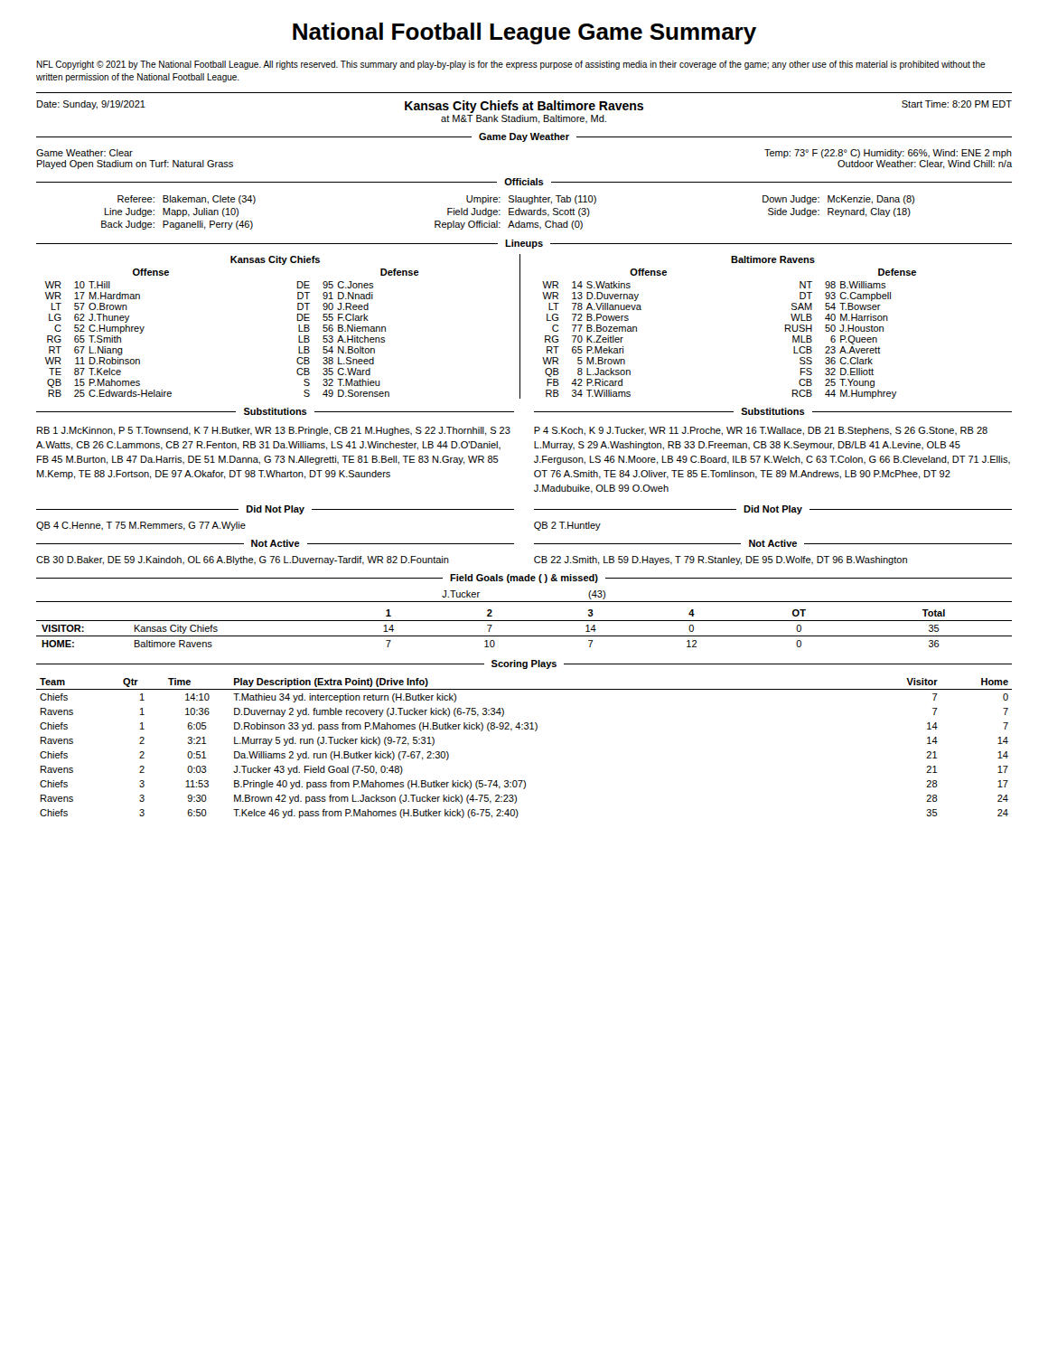National Football League Game Summary
NFL Copyright © 2021 by The National Football League. All rights reserved. This summary and play-by-play is for the express purpose of assisting media in their coverage of the game; any other use of this material is prohibited without the written permission of the National Football League.
Date: Sunday, 9/19/2021
Kansas City Chiefs at Baltimore Ravens
at M&T Bank Stadium, Baltimore, Md.
Start Time: 8:20 PM EDT
Game Day Weather
Game Weather: Clear
Played Open Stadium on Turf: Natural Grass
Temp: 73° F (22.8° C) Humidity: 66%, Wind: ENE 2 mph
Outdoor Weather: Clear, Wind Chill: n/a
Officials
| Referee: | Blakeman, Clete (34) | Umpire: | Slaughter, Tab (110) | Down Judge: | McKenzie, Dana (8) |
| Line Judge: | Mapp, Julian (10) | Field Judge: | Edwards, Scott (3) | Side Judge: | Reynard, Clay (18) |
| Back Judge: | Paganelli, Perry (46) | Replay Official: | Adams, Chad (0) | | |
Lineups
Kansas City Chiefs
Offense
| WR | 10 | T.Hill |
| WR | 17 | M.Hardman |
| LT | 57 | O.Brown |
| LG | 62 | J.Thuney |
| C | 52 | C.Humphrey |
| RG | 65 | T.Smith |
| RT | 67 | L.Niang |
| WR | 11 | D.Robinson |
| TE | 87 | T.Kelce |
| QB | 15 | P.Mahomes |
| RB | 25 | C.Edwards-Helaire |
Defense
| DE | 95 | C.Jones |
| DT | 91 | D.Nnadi |
| DT | 90 | J.Reed |
| DE | 55 | F.Clark |
| LB | 56 | B.Niemann |
| LB | 53 | A.Hitchens |
| LB | 54 | N.Bolton |
| CB | 38 | L.Sneed |
| CB | 35 | C.Ward |
| S | 32 | T.Mathieu |
| S | 49 | D.Sorensen |
Baltimore Ravens
Offense
| WR | 14 | S.Watkins |
| WR | 13 | D.Duvernay |
| LT | 78 | A.Villanueva |
| LG | 72 | B.Powers |
| C | 77 | B.Bozeman |
| RG | 70 | K.Zeitler |
| RT | 65 | P.Mekari |
| WR | 5 | M.Brown |
| QB | 8 | L.Jackson |
| FB | 42 | P.Ricard |
| RB | 34 | T.Williams |
Defense
| NT | 98 | B.Williams |
| DT | 93 | C.Campbell |
| SAM | 54 | T.Bowser |
| WLB | 40 | M.Harrison |
| RUSH | 50 | J.Houston |
| MLB | 6 | P.Queen |
| LCB | 23 | A.Averett |
| SS | 36 | C.Clark |
| FS | 32 | D.Elliott |
| CB | 25 | T.Young |
| RCB | 44 | M.Humphrey |
Substitutions
Substitutions
RB 1 J.McKinnon, P 5 T.Townsend, K 7 H.Butker, WR 13 B.Pringle, CB 21 M.Hughes, S 22 J.Thornhill, S 23 A.Watts, CB 26 C.Lammons, CB 27 R.Fenton, RB 31 Da.Williams, LS 41 J.Winchester, LB 44 D.O'Daniel, FB 45 M.Burton, LB 47 Da.Harris, DE 51 M.Danna, G 73 N.Allegretti, TE 81 B.Bell, TE 83 N.Gray, WR 85 M.Kemp, TE 88 J.Fortson, DE 97 A.Okafor, DT 98 T.Wharton, DT 99 K.Saunders
P 4 S.Koch, K 9 J.Tucker, WR 11 J.Proche, WR 16 T.Wallace, DB 21 B.Stephens, S 26 G.Stone, RB 28 L.Murray, S 29 A.Washington, RB 33 D.Freeman, CB 38 K.Seymour, DB/LB 41 A.Levine, OLB 45 J.Ferguson, LS 46 N.Moore, LB 49 C.Board, ILB 57 K.Welch, C 63 T.Colon, G 66 B.Cleveland, DT 71 J.Ellis, OT 76 A.Smith, TE 84 J.Oliver, TE 85 E.Tomlinson, TE 89 M.Andrews, LB 90 P.McPhee, DT 92 J.Madubuike, OLB 99 O.Oweh
Did Not Play
Did Not Play
QB 4 C.Henne, T 75 M.Remmers, G 77 A.Wylie
QB 2 T.Huntley
Not Active
Not Active
CB 30 D.Baker, DE 59 J.Kaindoh, OL 66 A.Blythe, G 76 L.Duvernay-Tardif, WR 82 D.Fountain
CB 22 J.Smith, LB 59 D.Hayes, T 79 R.Stanley, DE 95 D.Wolfe, DT 96 B.Washington
Field Goals (made ( ) & missed)
J.Tucker
(43)
| | | 1 | 2 | 3 | 4 | OT | Total |
| --- | --- | --- | --- | --- | --- | --- | --- |
| VISITOR: | Kansas City Chiefs | 14 | 7 | 14 | 0 | 0 | 35 |
| HOME: | Baltimore Ravens | 7 | 10 | 7 | 12 | 0 | 36 |
Scoring Plays
| Team | Qtr | Time | Play Description (Extra Point) (Drive Info) | Visitor | Home |
| --- | --- | --- | --- | --- | --- |
| Chiefs | 1 | 14:10 | T.Mathieu 34 yd. interception return (H.Butker kick) | 7 | 0 |
| Ravens | 1 | 10:36 | D.Duvernay 2 yd. fumble recovery (J.Tucker kick) (6-75, 3:34) | 7 | 7 |
| Chiefs | 1 | 6:05 | D.Robinson 33 yd. pass from P.Mahomes (H.Butker kick) (8-92, 4:31) | 14 | 7 |
| Ravens | 2 | 3:21 | L.Murray 5 yd. run (J.Tucker kick) (9-72, 5:31) | 14 | 14 |
| Chiefs | 2 | 0:51 | Da.Williams 2 yd. run (H.Butker kick) (7-67, 2:30) | 21 | 14 |
| Ravens | 2 | 0:03 | J.Tucker 43 yd. Field Goal (7-50, 0:48) | 21 | 17 |
| Chiefs | 3 | 11:53 | B.Pringle 40 yd. pass from P.Mahomes (H.Butker kick) (5-74, 3:07) | 28 | 17 |
| Ravens | 3 | 9:30 | M.Brown 42 yd. pass from L.Jackson (J.Tucker kick) (4-75, 2:23) | 28 | 24 |
| Chiefs | 3 | 6:50 | T.Kelce 46 yd. pass from P.Mahomes (H.Butker kick) (6-75, 2:40) | 35 | 24 |